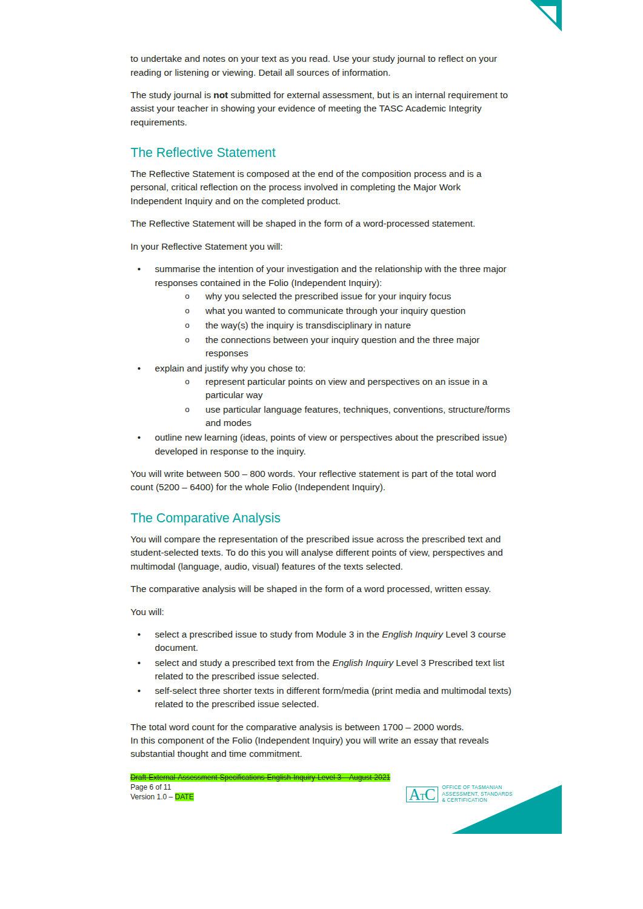to undertake and notes on your text as you read. Use your study journal to reflect on your reading or listening or viewing. Detail all sources of information.
The study journal is not submitted for external assessment, but is an internal requirement to assist your teacher in showing your evidence of meeting the TASC Academic Integrity requirements.
The Reflective Statement
The Reflective Statement is composed at the end of the composition process and is a personal, critical reflection on the process involved in completing the Major Work Independent Inquiry and on the completed product.
The Reflective Statement will be shaped in the form of a word-processed statement.
In your Reflective Statement you will:
summarise the intention of your investigation and the relationship with the three major responses contained in the Folio (Independent Inquiry):
why you selected the prescribed issue for your inquiry focus
what you wanted to communicate through your inquiry question
the way(s) the inquiry is transdisciplinary in nature
the connections between your inquiry question and the three major responses
explain and justify why you chose to:
represent particular points on view and perspectives on an issue in a particular way
use particular language features, techniques, conventions, structure/forms and modes
outline new learning (ideas, points of view or perspectives about the prescribed issue) developed in response to the inquiry.
You will write between 500 – 800 words. Your reflective statement is part of the total word count (5200 – 6400) for the whole Folio (Independent Inquiry).
The Comparative Analysis
You will compare the representation of the prescribed issue across the prescribed text and student-selected texts. To do this you will analyse different points of view, perspectives and multimodal (language, audio, visual) features of the texts selected.
The comparative analysis will be shaped in the form of a word processed, written essay.
You will:
select a prescribed issue to study from Module 3 in the English Inquiry Level 3 course document.
select and study a prescribed text from the English Inquiry Level 3 Prescribed text list related to the prescribed issue selected.
self-select three shorter texts in different form/media (print media and multimodal texts) related to the prescribed issue selected.
The total word count for the comparative analysis is between 1700 – 2000 words.
In this component of the Folio (Independent Inquiry) you will write an essay that reveals substantial thought and time commitment.
Draft-External-Assessment-Specifications-English-Inquiry-Level-3 – August-2021
Page 6 of 11
Version 1.0 – DATE
ATC
Office of Tasmanian
Assessment, Standards
& Certification